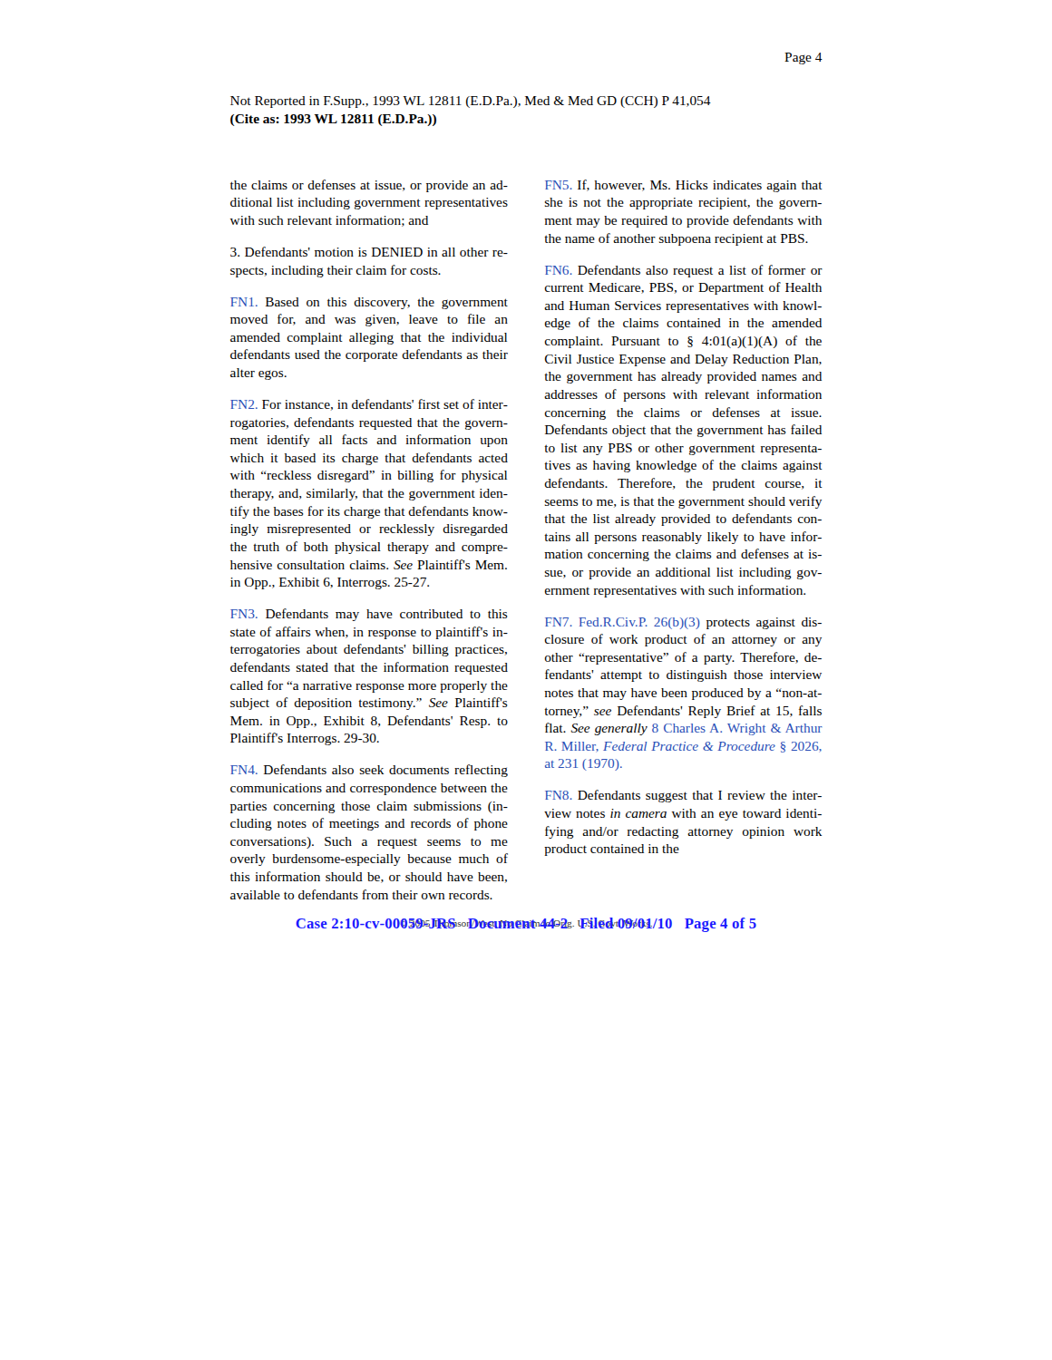Page 4
Not Reported in F.Supp., 1993 WL 12811 (E.D.Pa.), Med & Med GD (CCH) P 41,054
(Cite as: 1993 WL 12811 (E.D.Pa.))
the claims or defenses at issue, or provide an additional list including government representatives with such relevant information; and
3. Defendants' motion is DENIED in all other respects, including their claim for costs.
FN1. Based on this discovery, the government moved for, and was given, leave to file an amended complaint alleging that the individual defendants used the corporate defendants as their alter egos.
FN2. For instance, in defendants' first set of interrogatories, defendants requested that the government identify all facts and information upon which it based its charge that defendants acted with “reckless disregard” in billing for physical therapy, and, similarly, that the government identify the bases for its charge that defendants knowingly misrepresented or recklessly disregarded the truth of both physical therapy and comprehensive consultation claims. See Plaintiff's Mem. in Opp., Exhibit 6, Interrogs. 25-27.
FN3. Defendants may have contributed to this state of affairs when, in response to plaintiff's interrogatories about defendants' billing practices, defendants stated that the information requested called for “a narrative response more properly the subject of deposition testimony.” See Plaintiff's Mem. in Opp., Exhibit 8, Defendants' Resp. to Plaintiff's Interrogs. 29-30.
FN4. Defendants also seek documents reflecting communications and correspondence between the parties concerning those claim submissions (including notes of meetings and records of phone conversations). Such a request seems to me overly burdensome-especially because much of this information should be, or should have been, available to defendants from their own records.
FN5. If, however, Ms. Hicks indicates again that she is not the appropriate recipient, the government may be required to provide defendants with the name of another subpoena recipient at PBS.
FN6. Defendants also request a list of former or current Medicare, PBS, or Department of Health and Human Services representatives with knowledge of the claims contained in the amended complaint. Pursuant to § 4:01(a)(1)(A) of the Civil Justice Expense and Delay Reduction Plan, the government has already provided names and addresses of persons with relevant information concerning the claims or defenses at issue. Defendants object that the government has failed to list any PBS or other government representatives as having knowledge of the claims against defendants. Therefore, the prudent course, it seems to me, is that the government should verify that the list already provided to defendants contains all persons reasonably likely to have information concerning the claims and defenses at issue, or provide an additional list including government representatives with such information.
FN7. Fed.R.Civ.P. 26(b)(3) protects against disclosure of work product of an attorney or any other “representative” of a party. Therefore, defendants' attempt to distinguish those interview notes that may have been produced by a “non-attorney,” see Defendants' Reply Brief at 15, falls flat. See generally 8 Charles A. Wright & Arthur R. Miller, Federal Practice & Procedure § 2026, at 231 (1970).
FN8. Defendants suggest that I review the interview notes in camera with an eye toward identifying and/or redacting attorney opinion work product contained in the
© 2005 Thomson/West. No Claim to Orig. U.S. Govt. Works. Case 2:10-cv-00059-JRS Document 44-2 Filed 09/01/10 Page 4 of 5